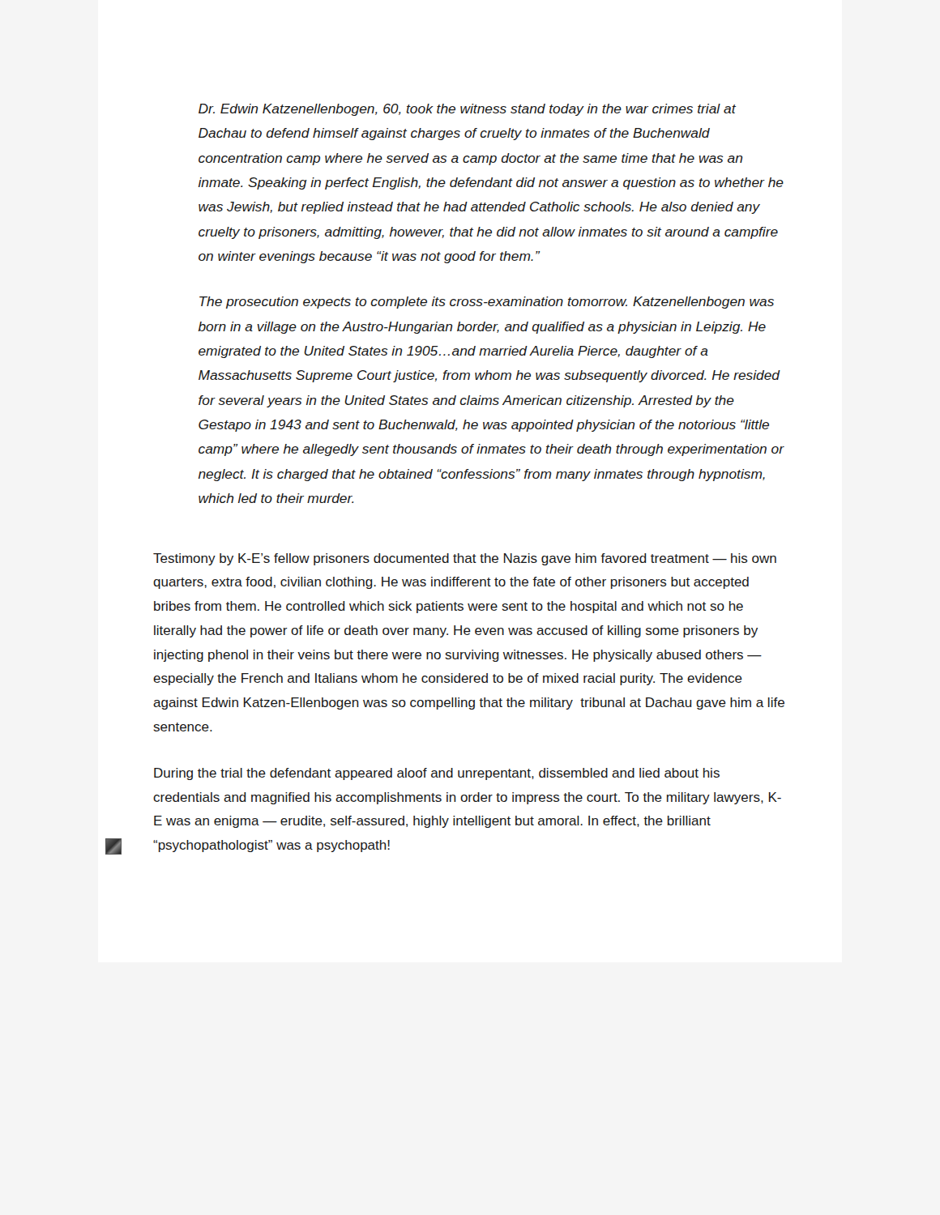Dr. Edwin Katzenellenbogen, 60, took the witness stand today in the war crimes trial at Dachau to defend himself against charges of cruelty to inmates of the Buchenwald concentration camp where he served as a camp doctor at the same time that he was an inmate. Speaking in perfect English, the defendant did not answer a question as to whether he was Jewish, but replied instead that he had attended Catholic schools. He also denied any cruelty to prisoners, admitting, however, that he did not allow inmates to sit around a campfire on winter evenings because “it was not good for them.”
The prosecution expects to complete its cross-examination tomorrow. Katzenellenbogen was born in a village on the Austro-Hungarian border, and qualified as a physician in Leipzig. He emigrated to the United States in 1905…and married Aurelia Pierce, daughter of a Massachusetts Supreme Court justice, from whom he was subsequently divorced. He resided for several years in the United States and claims American citizenship. Arrested by the Gestapo in 1943 and sent to Buchenwald, he was appointed physician of the notorious “little camp” where he allegedly sent thousands of inmates to their death through experimentation or neglect. It is charged that he obtained “confessions” from many inmates through hypnotism, which led to their murder.
Testimony by K-E’s fellow prisoners documented that the Nazis gave him favored treatment — his own quarters, extra food, civilian clothing. He was indifferent to the fate of other prisoners but accepted bribes from them. He controlled which sick patients were sent to the hospital and which not so he literally had the power of life or death over many. He even was accused of killing some prisoners by injecting phenol in their veins but there were no surviving witnesses. He physically abused others — especially the French and Italians whom he considered to be of mixed racial purity. The evidence against Edwin Katzen-Ellenbogen was so compelling that the military tribunal at Dachau gave him a life sentence.
During the trial the defendant appeared aloof and unrepentant, dissembled and lied about his credentials and magnified his accomplishments in order to impress the court. To the military lawyers, K-E was an enigma — erudite, self-assured, highly intelligent but amoral. In effect, the brilliant “psychopathologist” was a psychopath!